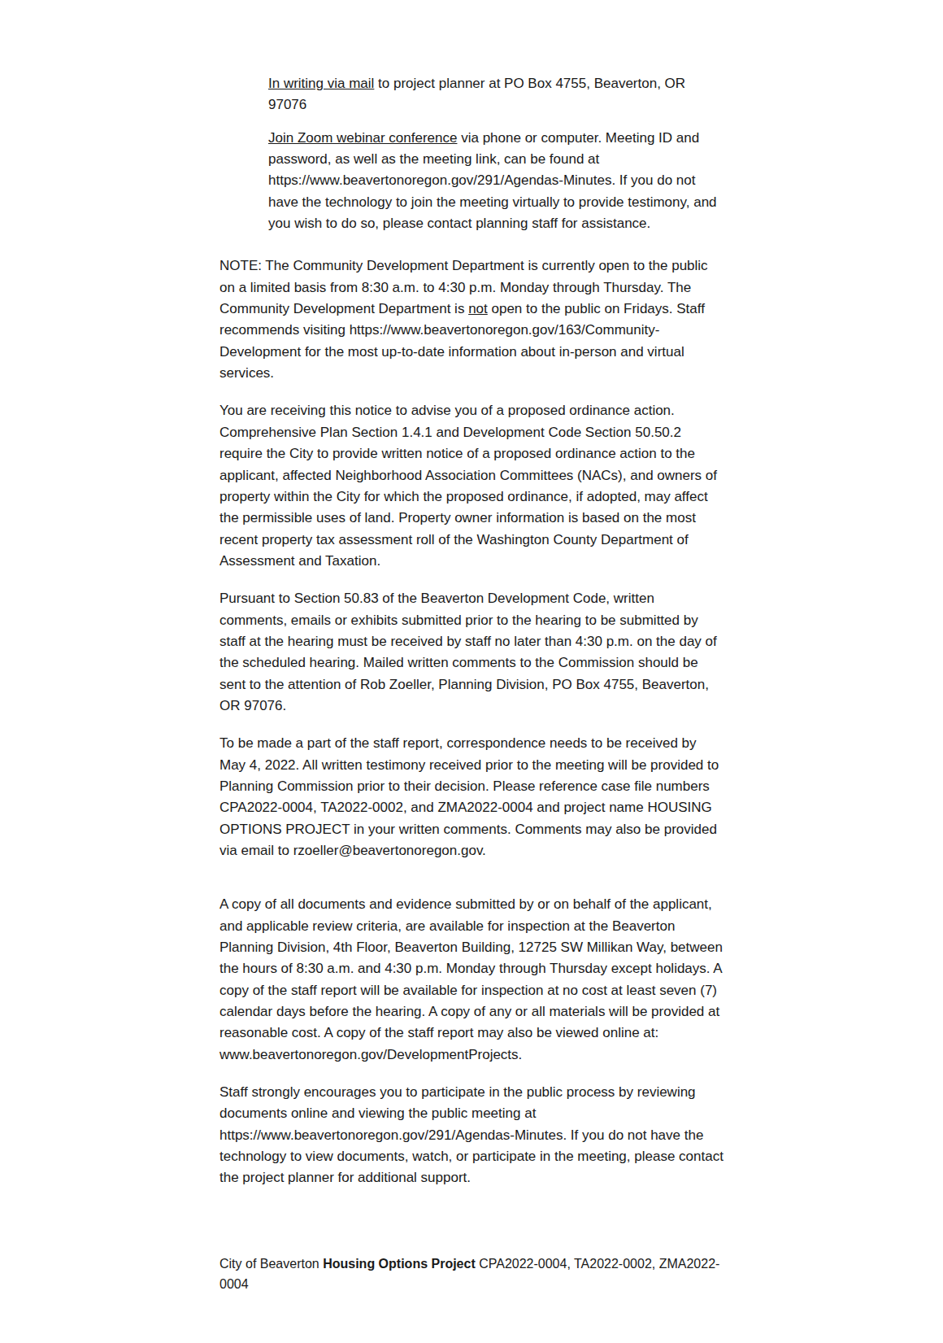In writing via mail to project planner at PO Box 4755, Beaverton, OR 97076
Join Zoom webinar conference via phone or computer. Meeting ID and password, as well as the meeting link, can be found at https://www.beavertonoregon.gov/291/Agendas-Minutes. If you do not have the technology to join the meeting virtually to provide testimony, and you wish to do so, please contact planning staff for assistance.
NOTE: The Community Development Department is currently open to the public on a limited basis from 8:30 a.m. to 4:30 p.m. Monday through Thursday. The Community Development Department is not open to the public on Fridays. Staff recommends visiting https://www.beavertonoregon.gov/163/Community-Development for the most up-to-date information about in-person and virtual services.
You are receiving this notice to advise you of a proposed ordinance action. Comprehensive Plan Section 1.4.1 and Development Code Section 50.50.2 require the City to provide written notice of a proposed ordinance action to the applicant, affected Neighborhood Association Committees (NACs), and owners of property within the City for which the proposed ordinance, if adopted, may affect the permissible uses of land. Property owner information is based on the most recent property tax assessment roll of the Washington County Department of Assessment and Taxation.
Pursuant to Section 50.83 of the Beaverton Development Code, written comments, emails or exhibits submitted prior to the hearing to be submitted by staff at the hearing must be received by staff no later than 4:30 p.m. on the day of the scheduled hearing. Mailed written comments to the Commission should be sent to the attention of Rob Zoeller, Planning Division, PO Box 4755, Beaverton, OR 97076.
To be made a part of the staff report, correspondence needs to be received by May 4, 2022. All written testimony received prior to the meeting will be provided to Planning Commission prior to their decision. Please reference case file numbers CPA2022-0004, TA2022-0002, and ZMA2022-0004 and project name HOUSING OPTIONS PROJECT in your written comments. Comments may also be provided via email to rzoeller@beavertonoregon.gov.
A copy of all documents and evidence submitted by or on behalf of the applicant, and applicable review criteria, are available for inspection at the Beaverton Planning Division, 4th Floor, Beaverton Building, 12725 SW Millikan Way, between the hours of 8:30 a.m. and 4:30 p.m. Monday through Thursday except holidays. A copy of the staff report will be available for inspection at no cost at least seven (7) calendar days before the hearing. A copy of any or all materials will be provided at reasonable cost. A copy of the staff report may also be viewed online at: www.beavertonoregon.gov/DevelopmentProjects.
Staff strongly encourages you to participate in the public process by reviewing documents online and viewing the public meeting at https://www.beavertonoregon.gov/291/Agendas-Minutes. If you do not have the technology to view documents, watch, or participate in the meeting, please contact the project planner for additional support.
City of Beaverton Housing Options Project CPA2022-0004, TA2022-0002, ZMA2022-0004